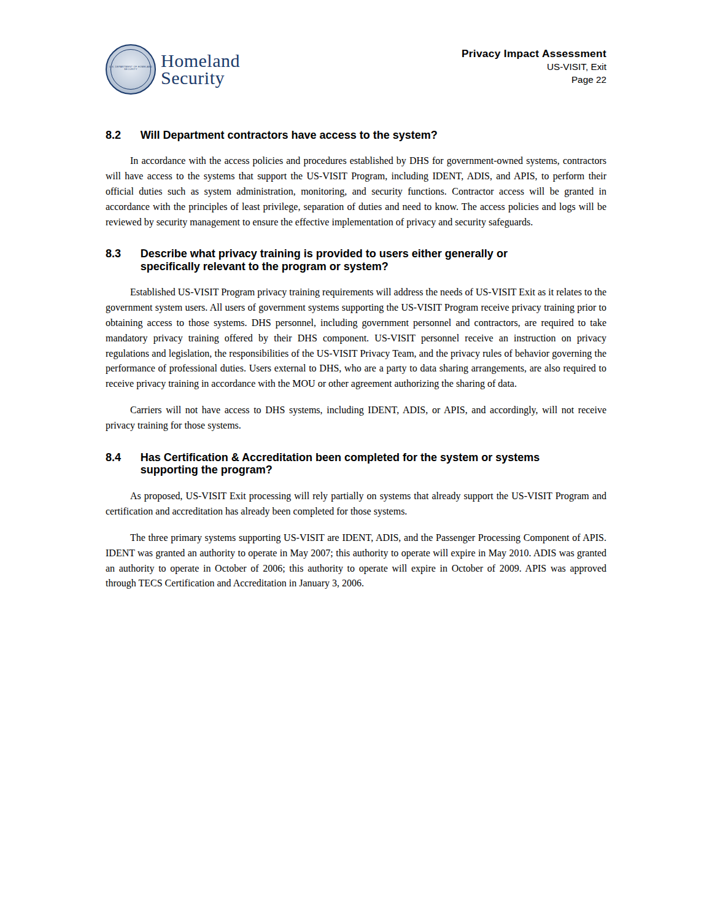Homeland Security
Privacy Impact Assessment
US-VISIT, Exit
Page 22
8.2 Will Department contractors have access to the system?
In accordance with the access policies and procedures established by DHS for government-owned systems, contractors will have access to the systems that support the US-VISIT Program, including IDENT, ADIS, and APIS, to perform their official duties such as system administration, monitoring, and security functions. Contractor access will be granted in accordance with the principles of least privilege, separation of duties and need to know. The access policies and logs will be reviewed by security management to ensure the effective implementation of privacy and security safeguards.
8.3 Describe what privacy training is provided to users either generally or specifically relevant to the program or system?
Established US-VISIT Program privacy training requirements will address the needs of US-VISIT Exit as it relates to the government system users. All users of government systems supporting the US-VISIT Program receive privacy training prior to obtaining access to those systems. DHS personnel, including government personnel and contractors, are required to take mandatory privacy training offered by their DHS component. US-VISIT personnel receive an instruction on privacy regulations and legislation, the responsibilities of the US-VISIT Privacy Team, and the privacy rules of behavior governing the performance of professional duties. Users external to DHS, who are a party to data sharing arrangements, are also required to receive privacy training in accordance with the MOU or other agreement authorizing the sharing of data.
Carriers will not have access to DHS systems, including IDENT, ADIS, or APIS, and accordingly, will not receive privacy training for those systems.
8.4 Has Certification & Accreditation been completed for the system or systems supporting the program?
As proposed, US-VISIT Exit processing will rely partially on systems that already support the US-VISIT Program and certification and accreditation has already been completed for those systems.
The three primary systems supporting US-VISIT are IDENT, ADIS, and the Passenger Processing Component of APIS. IDENT was granted an authority to operate in May 2007; this authority to operate will expire in May 2010. ADIS was granted an authority to operate in October of 2006; this authority to operate will expire in October of 2009. APIS was approved through TECS Certification and Accreditation in January 3, 2006.